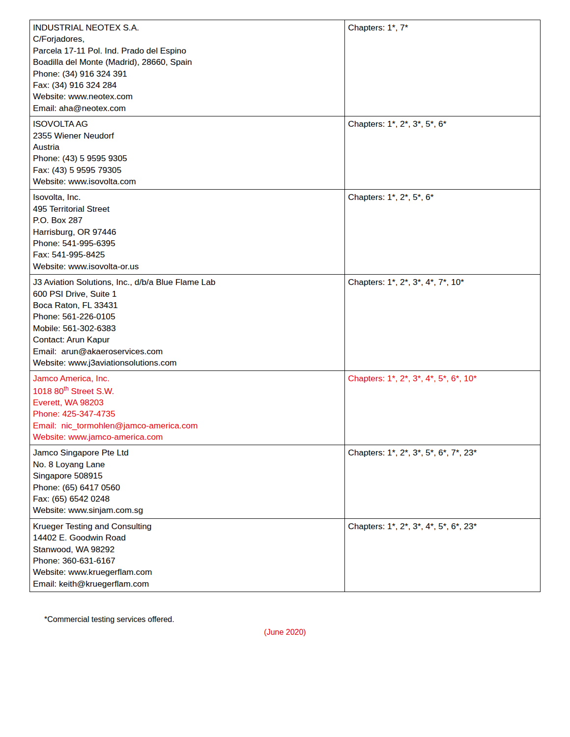| INDUSTRIAL NEOTEX S.A. C/Forjadores, Parcela 17-11 Pol. Ind. Prado del Espino Boadilla del Monte (Madrid), 28660, Spain Phone: (34) 916 324 391 Fax: (34) 916 324 284 Website: www.neotex.com Email: aha@neotex.com | Chapters: 1*, 7* |
| ISOVOLTA AG 2355 Wiener Neudorf Austria Phone: (43) 5 9595 9305 Fax: (43) 5 9595 79305 Website: www.isovolta.com | Chapters: 1*, 2*, 3*, 5*, 6* |
| Isovolta, Inc. 495 Territorial Street P.O. Box 287 Harrisburg, OR 97446 Phone: 541-995-6395 Fax: 541-995-8425 Website: www.isovolta-or.us | Chapters: 1*, 2*, 5*, 6* |
| J3 Aviation Solutions, Inc., d/b/a Blue Flame Lab 600 PSI Drive, Suite 1 Boca Raton, FL 33431 Phone: 561-226-0105 Mobile: 561-302-6383 Contact: Arun Kapur Email: arun@akaeroservices.com Website: www.j3aviationsolutions.com | Chapters: 1*, 2*, 3*, 4*, 7*, 10* |
| Jamco America, Inc. 1018 80 th Street S.W. Everett, WA 98203 Phone: 425-347-4735 Email: nic_tormohlen@jamco-america.com Website: www.jamco-america.com | Chapters: 1*, 2*, 3*, 4*, 5*, 6*, 10* |
| Jamco Singapore Pte Ltd No. 8 Loyang Lane Singapore 508915 Phone: (65) 6417 0560 Fax: (65) 6542 0248 Website: www.sinjam.com.sg | Chapters: 1*, 2*, 3*, 5*, 6*, 7*, 23* |
| Krueger Testing and Consulting 14402 E. Goodwin Road Stanwood, WA 98292 Phone: 360-631-6167 Website: www.kruegerflam.com Email: keith@kruegerflam.com | Chapters: 1*, 2*, 3*, 4*, 5*, 6*, 23* |
*Commercial testing services offered.
(June 2020)